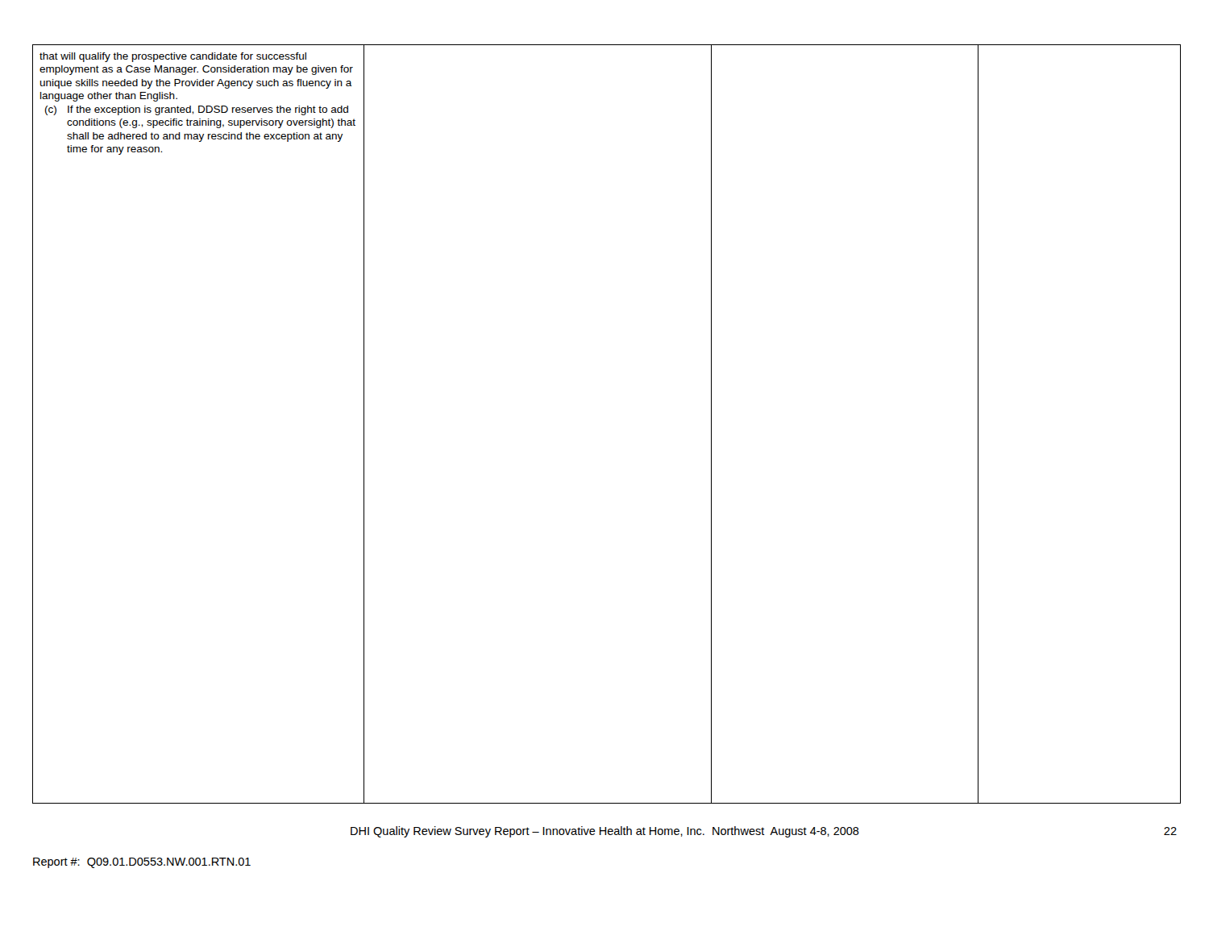| that will qualify the prospective candidate for successful employment as a Case Manager. Consideration may be given for unique skills needed by the Provider Agency such as fluency in a language other than English. (c) If the exception is granted, DDSD reserves the right to add conditions (e.g., specific training, supervisory oversight) that shall be adhered to and may rescind the exception at any time for any reason. | | | |
DHI Quality Review Survey Report – Innovative Health at Home, Inc. Northwest August 4-8, 2008
22
Report #: Q09.01.D0553.NW.001.RTN.01